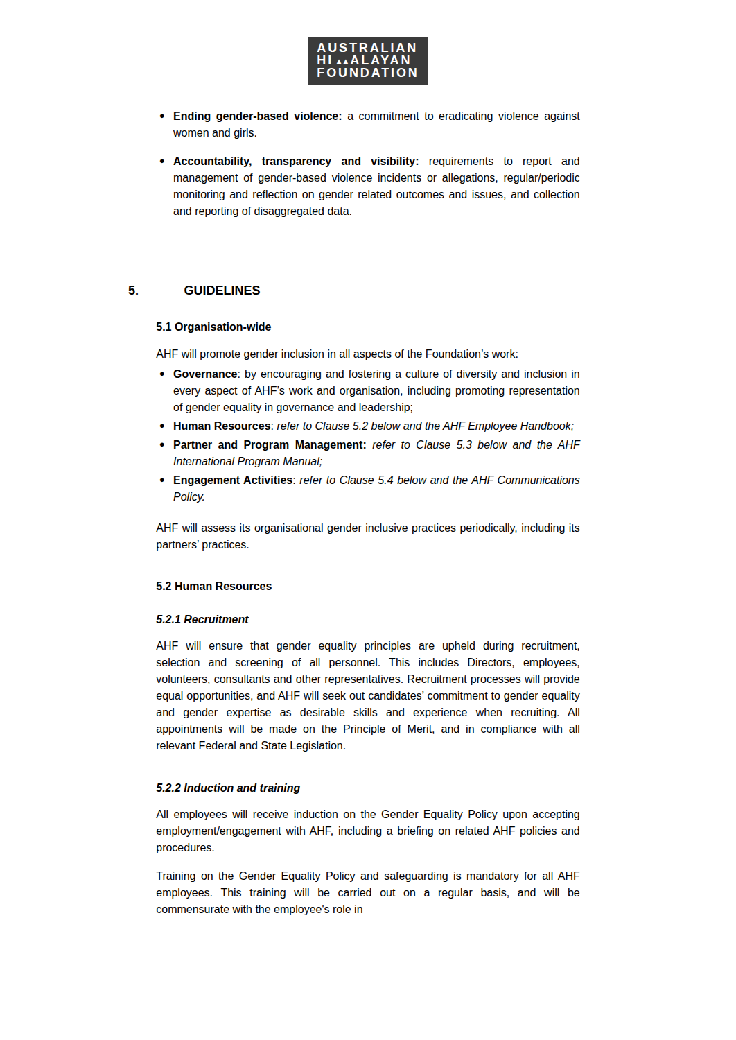AUSTRALIAN HI ALAYAN FOUNDATION
Ending gender-based violence: a commitment to eradicating violence against women and girls.
Accountability, transparency and visibility: requirements to report and management of gender-based violence incidents or allegations, regular/periodic monitoring and reflection on gender related outcomes and issues, and collection and reporting of disaggregated data.
5. GUIDELINES
5.1 Organisation-wide
AHF will promote gender inclusion in all aspects of the Foundation’s work:
Governance: by encouraging and fostering a culture of diversity and inclusion in every aspect of AHF’s work and organisation, including promoting representation of gender equality in governance and leadership;
Human Resources: refer to Clause 5.2 below and the AHF Employee Handbook;
Partner and Program Management: refer to Clause 5.3 below and the AHF International Program Manual;
Engagement Activities: refer to Clause 5.4 below and the AHF Communications Policy.
AHF will assess its organisational gender inclusive practices periodically, including its partners’ practices.
5.2 Human Resources
5.2.1 Recruitment
AHF will ensure that gender equality principles are upheld during recruitment, selection and screening of all personnel. This includes Directors, employees, volunteers, consultants and other representatives. Recruitment processes will provide equal opportunities, and AHF will seek out candidates’ commitment to gender equality and gender expertise as desirable skills and experience when recruiting. All appointments will be made on the Principle of Merit, and in compliance with all relevant Federal and State Legislation.
5.2.2 Induction and training
All employees will receive induction on the Gender Equality Policy upon accepting employment/engagement with AHF, including a briefing on related AHF policies and procedures.
Training on the Gender Equality Policy and safeguarding is mandatory for all AHF employees. This training will be carried out on a regular basis, and will be commensurate with the employee's role in